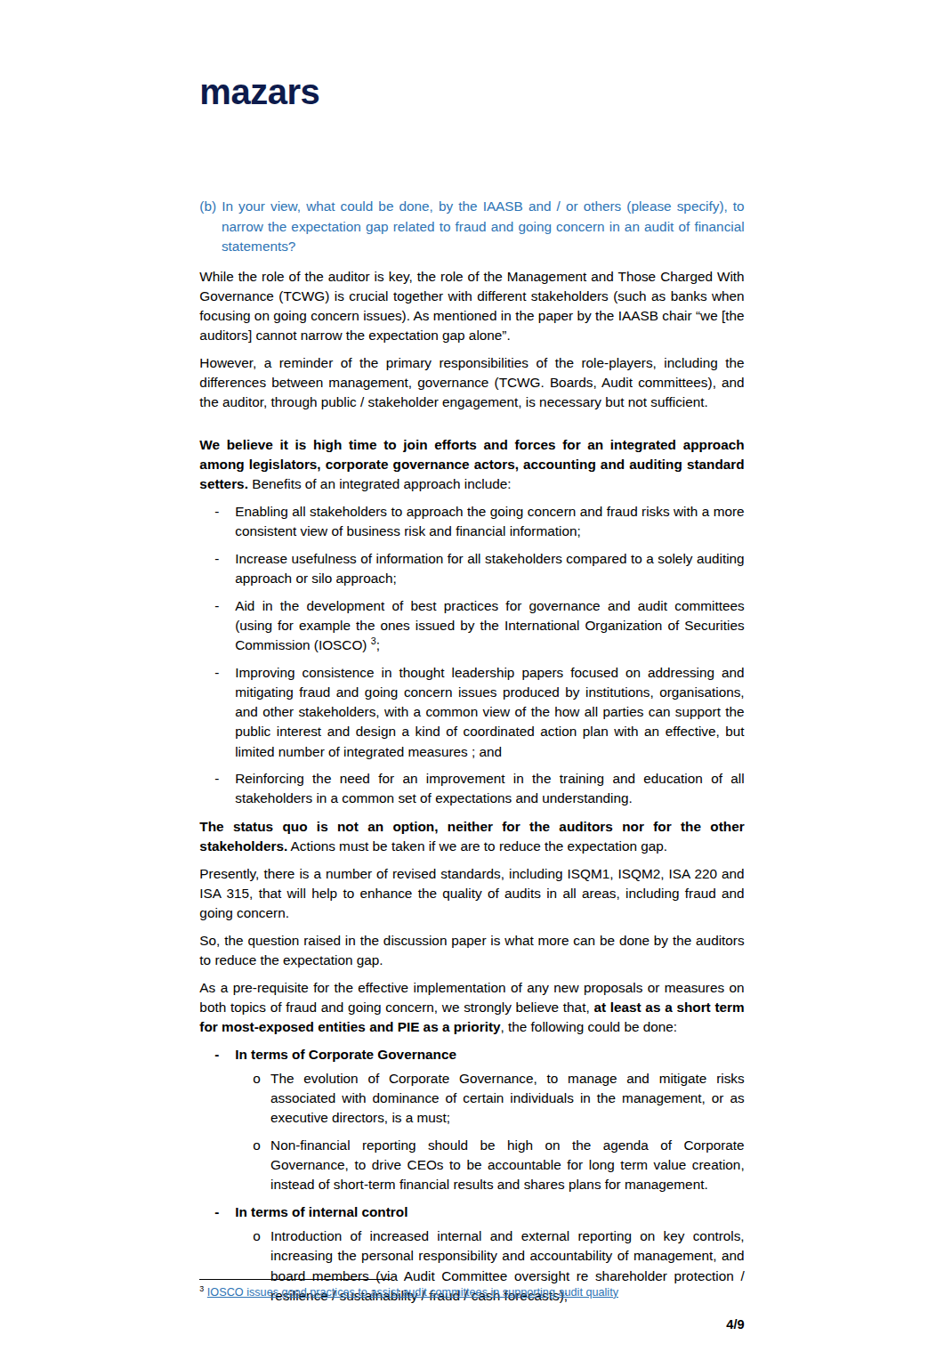mazars
(b) In your view, what could be done, by the IAASB and / or others (please specify), to narrow the expectation gap related to fraud and going concern in an audit of financial statements?
While the role of the auditor is key, the role of the Management and Those Charged With Governance (TCWG) is crucial together with different stakeholders (such as banks when focusing on going concern issues). As mentioned in the paper by the IAASB chair “we [the auditors] cannot narrow the expectation gap alone”.
However, a reminder of the primary responsibilities of the role-players, including the differences between management, governance (TCWG. Boards, Audit committees), and the auditor, through public / stakeholder engagement, is necessary but not sufficient.
We believe it is high time to join efforts and forces for an integrated approach among legislators, corporate governance actors, accounting and auditing standard setters. Benefits of an integrated approach include:
Enabling all stakeholders to approach the going concern and fraud risks with a more consistent view of business risk and financial information;
Increase usefulness of information for all stakeholders compared to a solely auditing approach or silo approach;
Aid in the development of best practices for governance and audit committees (using for example the ones issued by the International Organization of Securities Commission (IOSCO) 3;
Improving consistence in thought leadership papers focused on addressing and mitigating fraud and going concern issues produced by institutions, organisations, and other stakeholders, with a common view of the how all parties can support the public interest and design a kind of coordinated action plan with an effective, but limited number of integrated measures ; and
Reinforcing the need for an improvement in the training and education of all stakeholders in a common set of expectations and understanding.
The status quo is not an option, neither for the auditors nor for the other stakeholders. Actions must be taken if we are to reduce the expectation gap.
Presently, there is a number of revised standards, including ISQM1, ISQM2, ISA 220 and ISA 315, that will help to enhance the quality of audits in all areas, including fraud and going concern.
So, the question raised in the discussion paper is what more can be done by the auditors to reduce the expectation gap.
As a pre-requisite for the effective implementation of any new proposals or measures on both topics of fraud and going concern, we strongly believe that, at least as a short term for most-exposed entities and PIE as a priority, the following could be done:
In terms of Corporate Governance
The evolution of Corporate Governance, to manage and mitigate risks associated with dominance of certain individuals in the management, or as executive directors, is a must;
Non-financial reporting should be high on the agenda of Corporate Governance, to drive CEOs to be accountable for long term value creation, instead of short-term financial results and shares plans for management.
In terms of internal control
Introduction of increased internal and external reporting on key controls, increasing the personal responsibility and accountability of management, and board members (via Audit Committee oversight re shareholder protection / resilience / sustainability / fraud / cash forecasts);
3 IOSCO issues good practices to assist audit committees in supporting audit quality
4/9